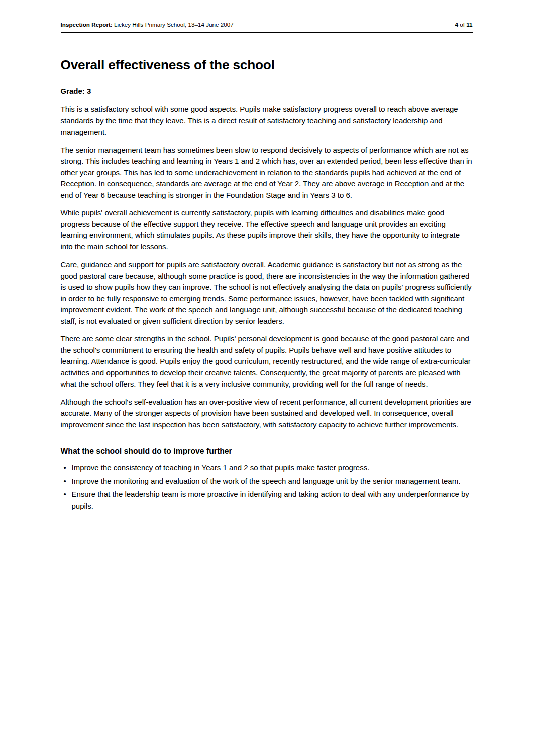Inspection Report: Lickey Hills Primary School, 13–14 June 2007
4 of 11
Overall effectiveness of the school
Grade: 3
This is a satisfactory school with some good aspects. Pupils make satisfactory progress overall to reach above average standards by the time that they leave. This is a direct result of satisfactory teaching and satisfactory leadership and management.
The senior management team has sometimes been slow to respond decisively to aspects of performance which are not as strong. This includes teaching and learning in Years 1 and 2 which has, over an extended period, been less effective than in other year groups. This has led to some underachievement in relation to the standards pupils had achieved at the end of Reception. In consequence, standards are average at the end of Year 2. They are above average in Reception and at the end of Year 6 because teaching is stronger in the Foundation Stage and in Years 3 to 6.
While pupils' overall achievement is currently satisfactory, pupils with learning difficulties and disabilities make good progress because of the effective support they receive. The effective speech and language unit provides an exciting learning environment, which stimulates pupils. As these pupils improve their skills, they have the opportunity to integrate into the main school for lessons.
Care, guidance and support for pupils are satisfactory overall. Academic guidance is satisfactory but not as strong as the good pastoral care because, although some practice is good, there are inconsistencies in the way the information gathered is used to show pupils how they can improve. The school is not effectively analysing the data on pupils' progress sufficiently in order to be fully responsive to emerging trends. Some performance issues, however, have been tackled with significant improvement evident. The work of the speech and language unit, although successful because of the dedicated teaching staff, is not evaluated or given sufficient direction by senior leaders.
There are some clear strengths in the school. Pupils' personal development is good because of the good pastoral care and the school's commitment to ensuring the health and safety of pupils. Pupils behave well and have positive attitudes to learning. Attendance is good. Pupils enjoy the good curriculum, recently restructured, and the wide range of extra-curricular activities and opportunities to develop their creative talents. Consequently, the great majority of parents are pleased with what the school offers. They feel that it is a very inclusive community, providing well for the full range of needs.
Although the school's self-evaluation has an over-positive view of recent performance, all current development priorities are accurate. Many of the stronger aspects of provision have been sustained and developed well. In consequence, overall improvement since the last inspection has been satisfactory, with satisfactory capacity to achieve further improvements.
What the school should do to improve further
Improve the consistency of teaching in Years 1 and 2 so that pupils make faster progress.
Improve the monitoring and evaluation of the work of the speech and language unit by the senior management team.
Ensure that the leadership team is more proactive in identifying and taking action to deal with any underperformance by pupils.